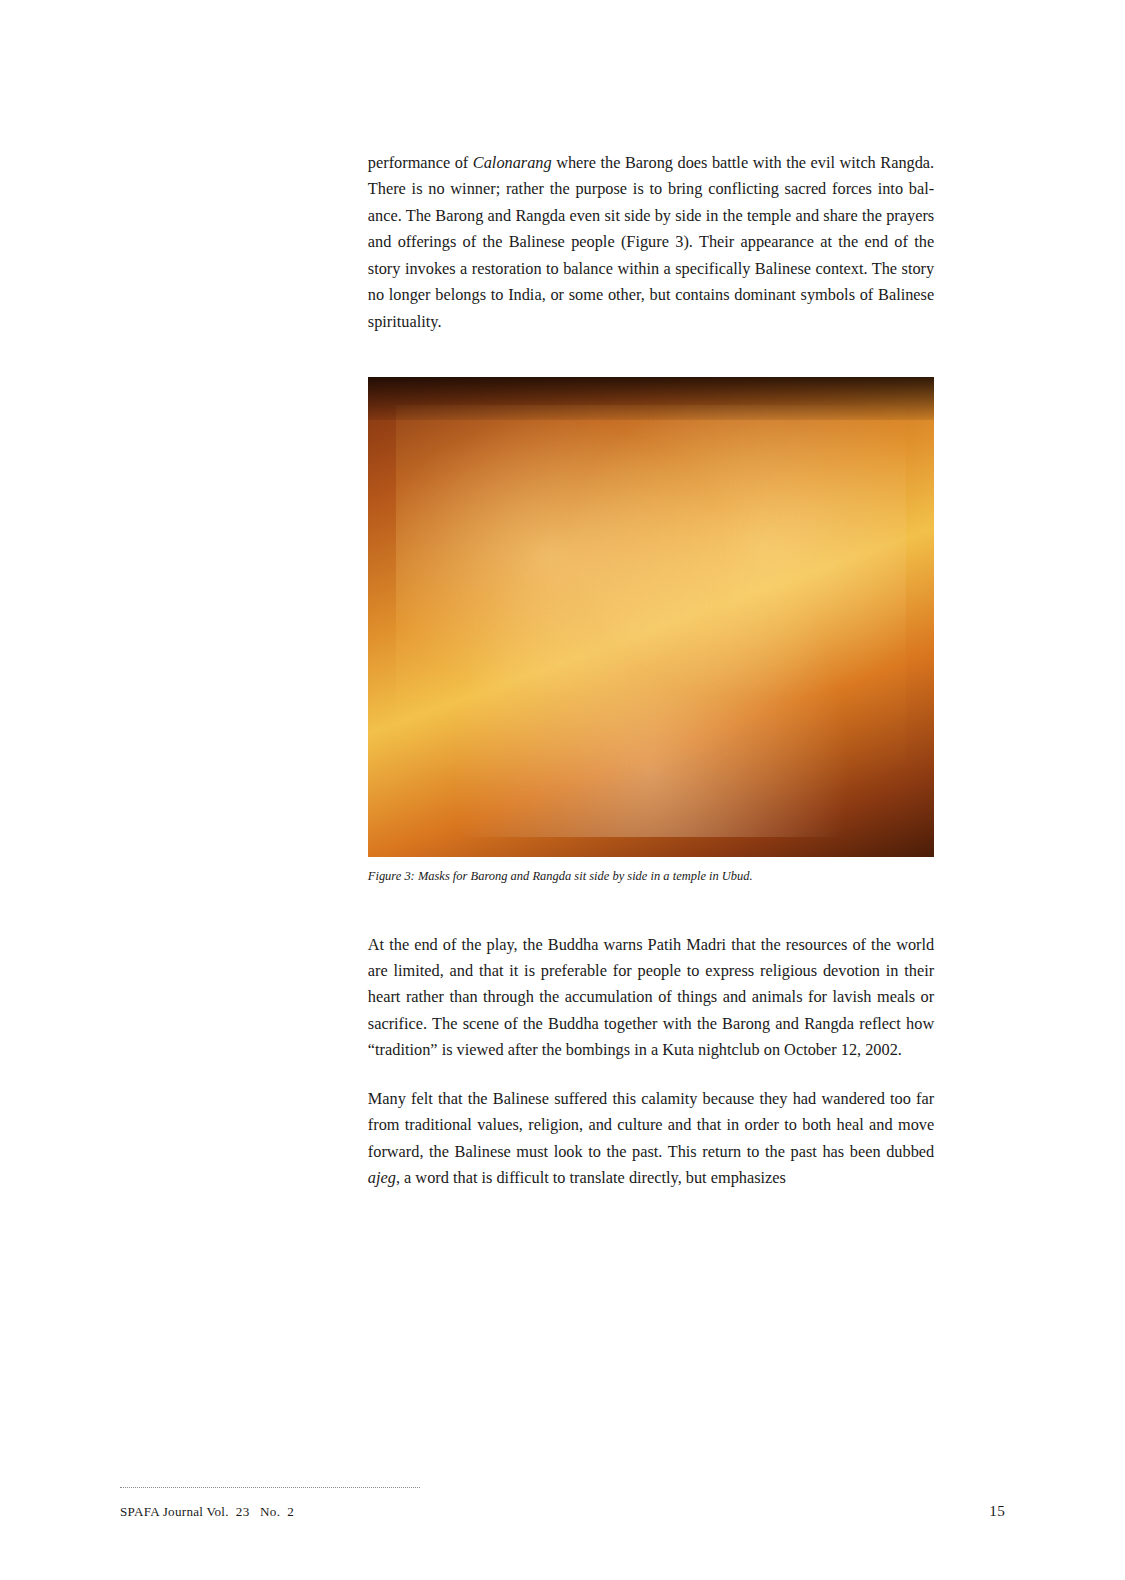performance of Calonarang where the Barong does battle with the evil witch Rangda. There is no winner; rather the purpose is to bring conflicting sacred forces into balance. The Barong and Rangda even sit side by side in the temple and share the prayers and offerings of the Balinese people (Figure 3). Their appearance at the end of the story invokes a restoration to balance within a specifically Balinese context. The story no longer belongs to India, or some other, but contains dominant symbols of Balinese spirituality.
Figure 3: Masks for Barong and Rangda sit side by side in a temple in Ubud.
At the end of the play, the Buddha warns Patih Madri that the resources of the world are limited, and that it is preferable for people to express religious devotion in their heart rather than through the accumulation of things and animals for lavish meals or sacrifice. The scene of the Buddha together with the Barong and Rangda reflect how “tradition” is viewed after the bombings in a Kuta nightclub on October 12, 2002.
Many felt that the Balinese suffered this calamity because they had wandered too far from traditional values, religion, and culture and that in order to both heal and move forward, the Balinese must look to the past. This return to the past has been dubbed ajeg, a word that is difficult to translate directly, but emphasizes
SPAFA Journal Vol. 23 No. 2
15